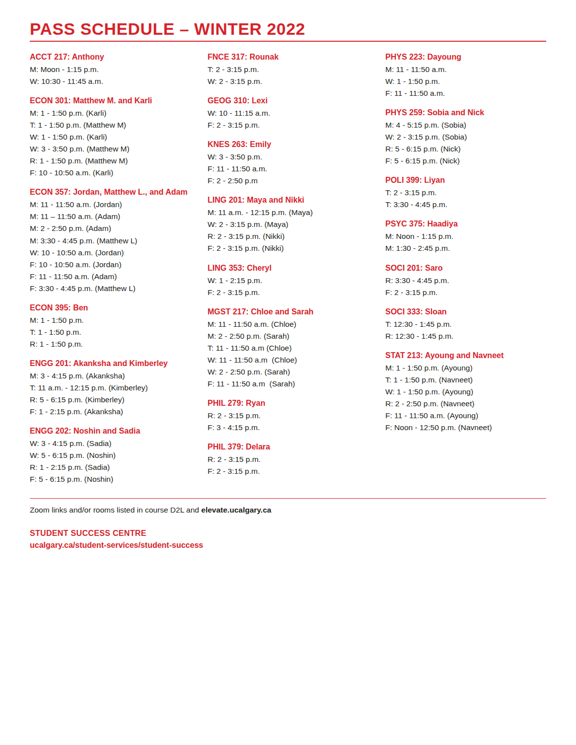PASS SCHEDULE – WINTER 2022
ACCT 217: Anthony
M: Moon - 1:15 p.m.
W: 10:30 - 11:45 a.m.
ECON 301: Matthew M. and Karli
M: 1 - 1:50 p.m. (Karli)
T: 1 - 1:50 p.m. (Matthew M)
W: 1 - 1:50 p.m. (Karli)
W: 3 - 3:50 p.m. (Matthew M)
R: 1 - 1:50 p.m. (Matthew M)
F: 10 - 10:50 a.m. (Karli)
ECON 357: Jordan, Matthew L., and Adam
M: 11 - 11:50 a.m. (Jordan)
M: 11 – 11:50 a.m. (Adam)
M: 2 - 2:50 p.m. (Adam)
M: 3:30 - 4:45 p.m. (Matthew L)
W: 10 - 10:50 a.m. (Jordan)
F: 10 - 10:50 a.m. (Jordan)
F: 11 - 11:50 a.m. (Adam)
F: 3:30 - 4:45 p.m. (Matthew L)
ECON 395: Ben
M: 1 - 1:50 p.m.
T: 1 - 1:50 p.m.
R: 1 - 1:50 p.m.
ENGG 201: Akanksha and Kimberley
M: 3 - 4:15 p.m. (Akanksha)
T: 11 a.m. - 12:15 p.m. (Kimberley)
R: 5 - 6:15 p.m. (Kimberley)
F: 1 - 2:15 p.m. (Akanksha)
ENGG 202: Noshin and Sadia
W: 3 - 4:15 p.m. (Sadia)
W: 5 - 6:15 p.m. (Noshin)
R: 1 - 2:15 p.m. (Sadia)
F: 5 - 6:15 p.m. (Noshin)
FNCE 317: Rounak
T: 2 - 3:15 p.m.
W: 2 - 3:15 p.m.
GEOG 310: Lexi
W: 10 - 11:15 a.m.
F: 2 - 3:15 p.m.
KNES 263: Emily
W: 3 - 3:50 p.m.
F: 11 - 11:50 a.m.
F: 2 - 2:50 p.m
LING 201: Maya and Nikki
M: 11 a.m. - 12:15 p.m. (Maya)
W: 2 - 3:15 p.m. (Maya)
R: 2 - 3:15 p.m. (Nikki)
F: 2 - 3:15 p.m. (Nikki)
LING 353: Cheryl
W: 1 - 2:15 p.m.
F: 2 - 3:15 p.m.
MGST 217: Chloe and Sarah
M: 11 - 11:50 a.m. (Chloe)
M: 2 - 2:50 p.m. (Sarah)
T: 11 - 11:50 a.m (Chloe)
W: 11 - 11:50 a.m (Chloe)
W: 2 - 2:50 p.m. (Sarah)
F: 11 - 11:50 a.m (Sarah)
PHIL 279: Ryan
R: 2 - 3:15 p.m.
F: 3 - 4:15 p.m.
PHIL 379: Delara
R: 2 - 3:15 p.m.
F: 2 - 3:15 p.m.
PHYS 223: Dayoung
M: 11 - 11:50 a.m.
W: 1 - 1:50 p.m.
F: 11 - 11:50 a.m.
PHYS 259: Sobia and Nick
M: 4 - 5:15 p.m. (Sobia)
W: 2 - 3:15 p.m. (Sobia)
R: 5 - 6:15 p.m. (Nick)
F: 5 - 6:15 p.m. (Nick)
POLI 399: Liyan
T: 2 - 3:15 p.m.
T: 3:30 - 4:45 p.m.
PSYC 375: Haadiya
M: Noon - 1:15 p.m.
M: 1:30 - 2:45 p.m.
SOCI 201: Saro
R: 3:30 - 4:45 p.m.
F: 2 - 3:15 p.m.
SOCI 333: Sloan
T: 12:30 - 1:45 p.m.
R: 12:30 - 1:45 p.m.
STAT 213: Ayoung and Navneet
M: 1 - 1:50 p.m. (Ayoung)
T: 1 - 1:50 p.m. (Navneet)
W: 1 - 1:50 p.m. (Ayoung)
R: 2 - 2:50 p.m. (Navneet)
F: 11 - 11:50 a.m. (Ayoung)
F: Noon - 12:50 p.m. (Navneet)
Zoom links and/or rooms listed in course D2L and elevate.ucalgary.ca
STUDENT SUCCESS CENTRE
ucalgary.ca/student-services/student-success